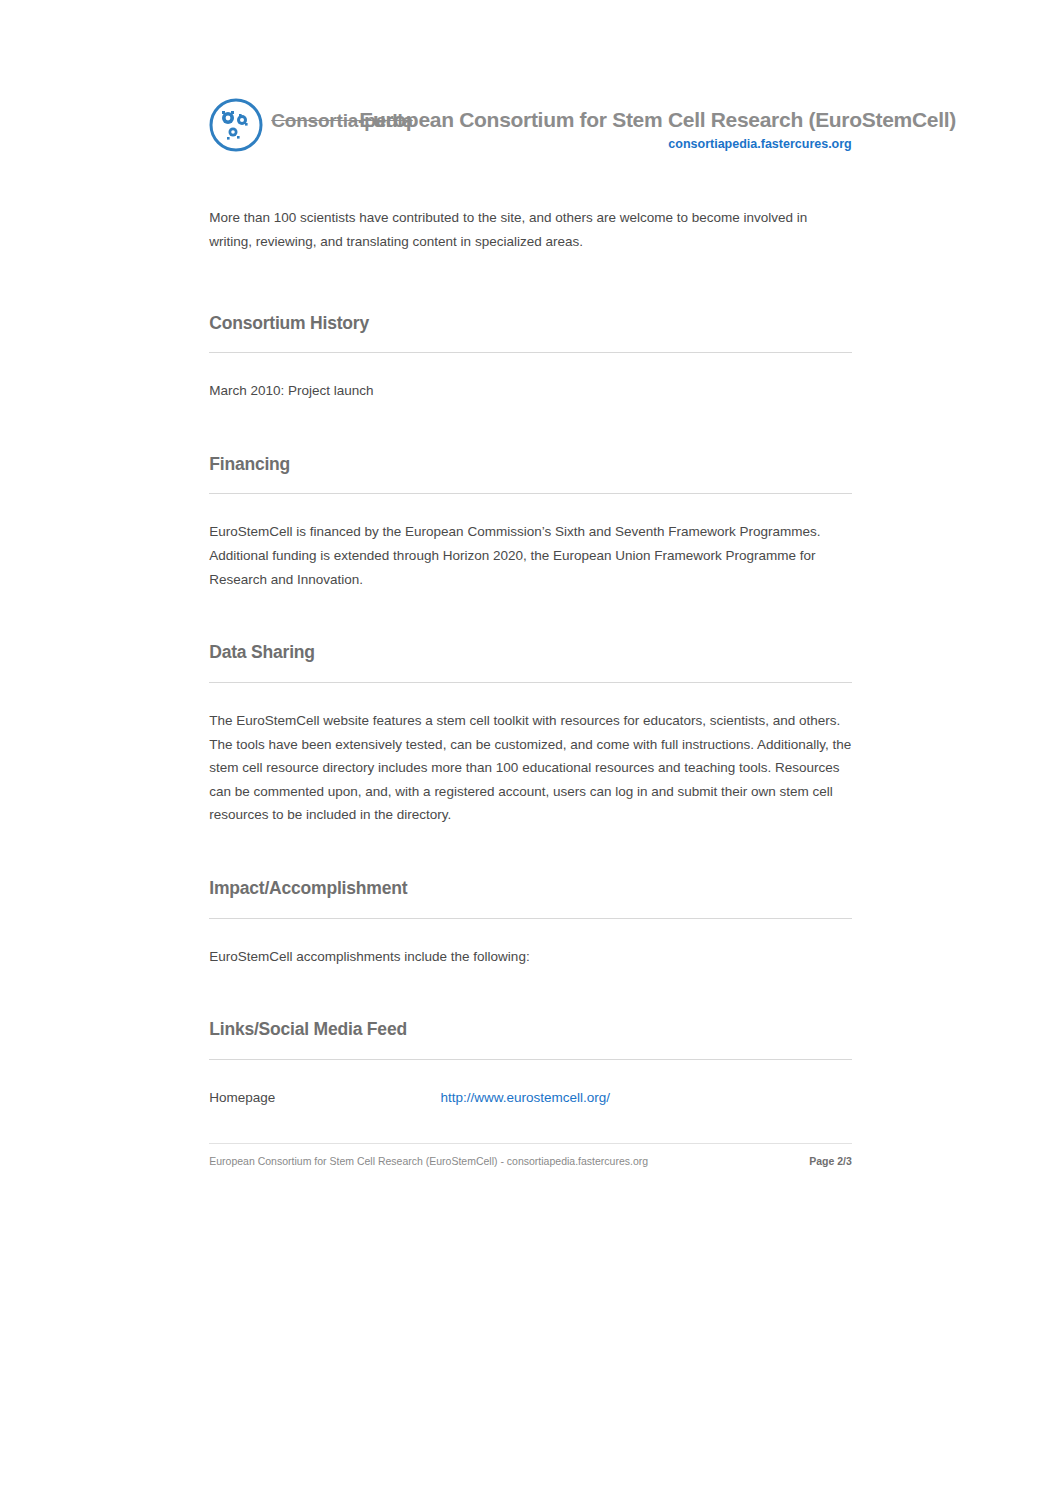Consortia-pedia
European Consortium for Stem Cell Research (EuroStemCell)
consortiapedia.fastercures.org
More than 100 scientists have contributed to the site, and others are welcome to become involved in writing, reviewing, and translating content in specialized areas.
Consortium History
March 2010: Project launch
Financing
EuroStemCell is financed by the European Commission’s Sixth and Seventh Framework Programmes. Additional funding is extended through Horizon 2020, the European Union Framework Programme for Research and Innovation.
Data Sharing
The EuroStemCell website features a stem cell toolkit with resources for educators, scientists, and others. The tools have been extensively tested, can be customized, and come with full instructions. Additionally, the stem cell resource directory includes more than 100 educational resources and teaching tools. Resources can be commented upon, and, with a registered account, users can log in and submit their own stem cell resources to be included in the directory.
Impact/Accomplishment
EuroStemCell accomplishments include the following:
Links/Social Media Feed
| Homepage | http://www.eurostemcell.org/ |
European Consortium for Stem Cell Research (EuroStemCell) - consortiapedia.fastercures.org Page 2/3